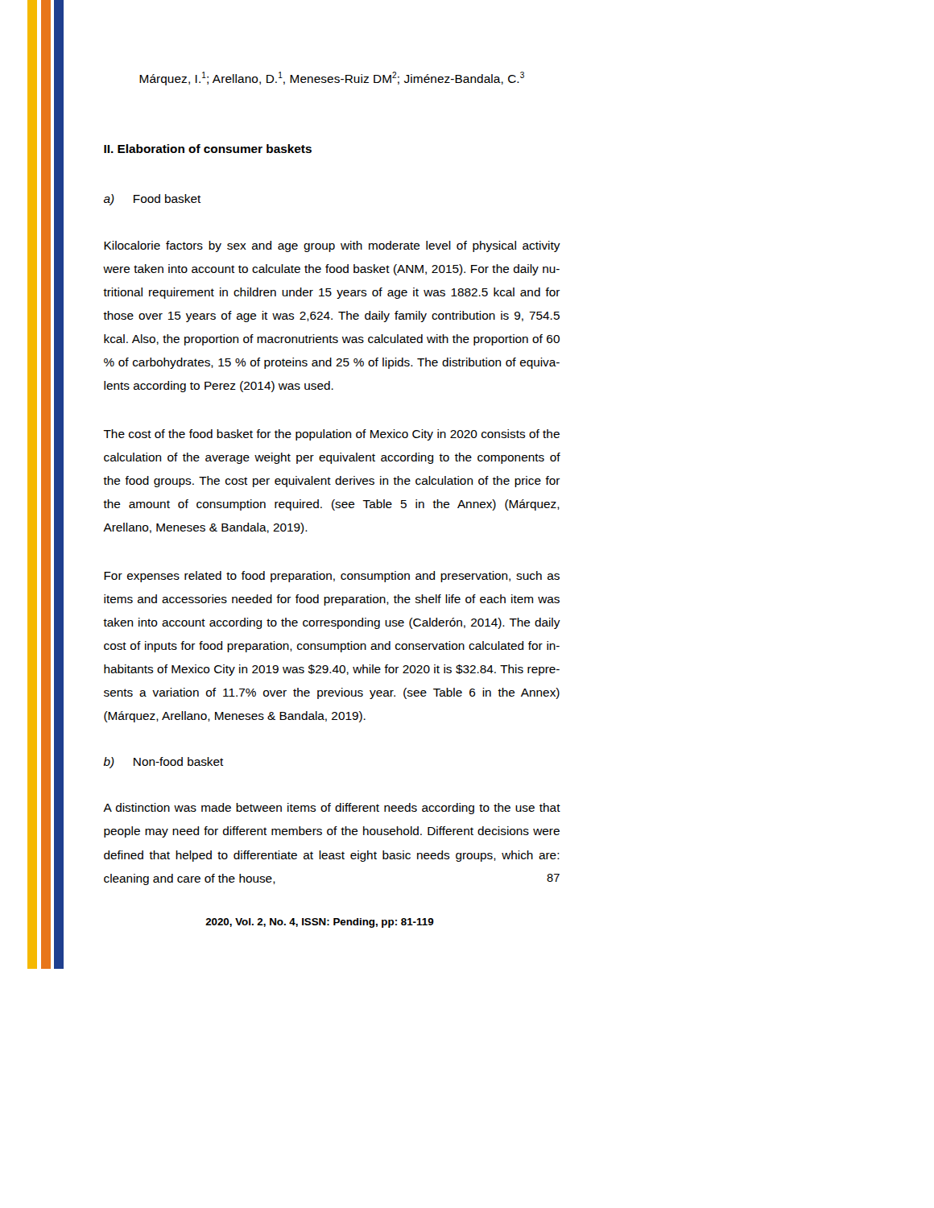Márquez, I.1; Arellano, D.1, Meneses-Ruiz DM2; Jiménez-Bandala, C.3
II. Elaboration of consumer baskets
a) Food basket
Kilocalorie factors by sex and age group with moderate level of physical activity were taken into account to calculate the food basket (ANM, 2015). For the daily nutritional requirement in children under 15 years of age it was 1882.5 kcal and for those over 15 years of age it was 2,624. The daily family contribution is 9, 754.5 kcal. Also, the proportion of macronutrients was calculated with the proportion of 60 % of carbohydrates, 15 % of proteins and 25 % of lipids. The distribution of equivalents according to Perez (2014) was used.
The cost of the food basket for the population of Mexico City in 2020 consists of the calculation of the average weight per equivalent according to the components of the food groups. The cost per equivalent derives in the calculation of the price for the amount of consumption required. (see Table 5 in the Annex) (Márquez, Arellano, Meneses & Bandala, 2019).
For expenses related to food preparation, consumption and preservation, such as items and accessories needed for food preparation, the shelf life of each item was taken into account according to the corresponding use (Calderón, 2014). The daily cost of inputs for food preparation, consumption and conservation calculated for inhabitants of Mexico City in 2019 was $29.40, while for 2020 it is $32.84. This represents a variation of 11.7% over the previous year. (see Table 6 in the Annex) (Márquez, Arellano, Meneses & Bandala, 2019).
b) Non-food basket
A distinction was made between items of different needs according to the use that people may need for different members of the household. Different decisions were defined that helped to differentiate at least eight basic needs groups, which are: cleaning and care of the house,
87
2020, Vol. 2, No. 4, ISSN: Pending, pp: 81-119